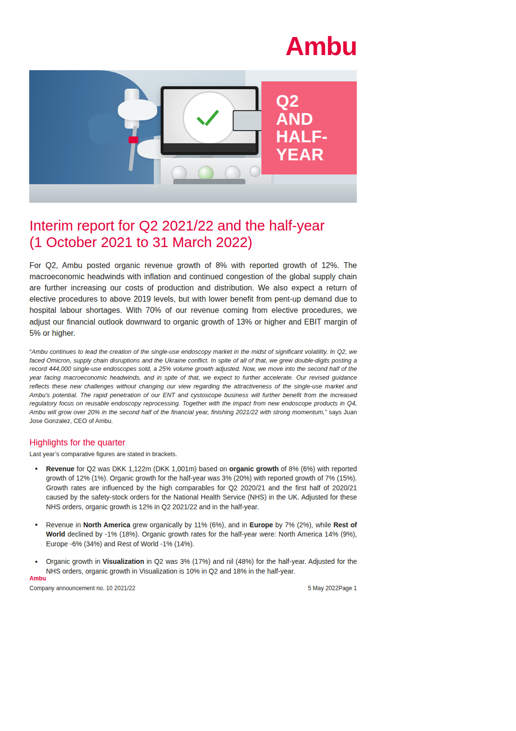Ambu
Q2 AND
HALF-YEAR
Interim report for Q2 2021/22 and the half-year
(1 October 2021 to 31 March 2022)
For Q2, Ambu posted organic revenue growth of 8% with reported growth of 12%. The macroeconomic headwinds with inflation and continued congestion of the global supply chain are further increasing our costs of production and distribution. We also expect a return of elective procedures to above 2019 levels, but with lower benefit from pent-up demand due to hospital labour shortages. With 70% of our revenue coming from elective procedures, we adjust our financial outlook downward to organic growth of 13% or higher and EBIT margin of 5% or higher.
“Ambu continues to lead the creation of the single-use endoscopy market in the midst of significant volatility. In Q2, we faced Omicron, supply chain disruptions and the Ukraine conflict. In spite of all of that, we grew double-digits posting a record 444,000 single-use endoscopes sold, a 25% volume growth adjusted. Now, we move into the second half of the year facing macroeconomic headwinds, and in spite of that, we expect to further accelerate. Our revised guidance reflects these new challenges without changing our view regarding the attractiveness of the single-use market and Ambu’s potential. The rapid penetration of our ENT and cystoscope business will further benefit from the increased regulatory focus on reusable endoscopy reprocessing. Together with the impact from new endoscope products in Q4, Ambu will grow over 20% in the second half of the financial year, finishing 2021/22 with strong momentum,” says Juan Jose Gonzalez, CEO of Ambu.
Highlights for the quarter
Last year’s comparative figures are stated in brackets.
Revenue for Q2 was DKK 1,122m (DKK 1,001m) based on organic growth of 8% (6%) with reported growth of 12% (1%). Organic growth for the half-year was 3% (20%) with reported growth of 7% (15%). Growth rates are influenced by the high comparables for Q2 2020/21 and the first half of 2020/21 caused by the safety-stock orders for the National Health Service (NHS) in the UK. Adjusted for these NHS orders, organic growth is 12% in Q2 2021/22 and in the half-year.
Revenue in North America grew organically by 11% (6%), and in Europe by 7% (2%), while Rest of World declined by -1% (18%). Organic growth rates for the half-year were: North America 14% (9%), Europe -6% (34%) and Rest of World -1% (14%).
Organic growth in Visualization in Q2 was 3% (17%) and nil (48%) for the half-year. Adjusted for the NHS orders, organic growth in Visualization is 10% in Q2 and 18% in the half-year.
Ambu
Company announcement no. 10 2021/22
5 May 2022
Page 1